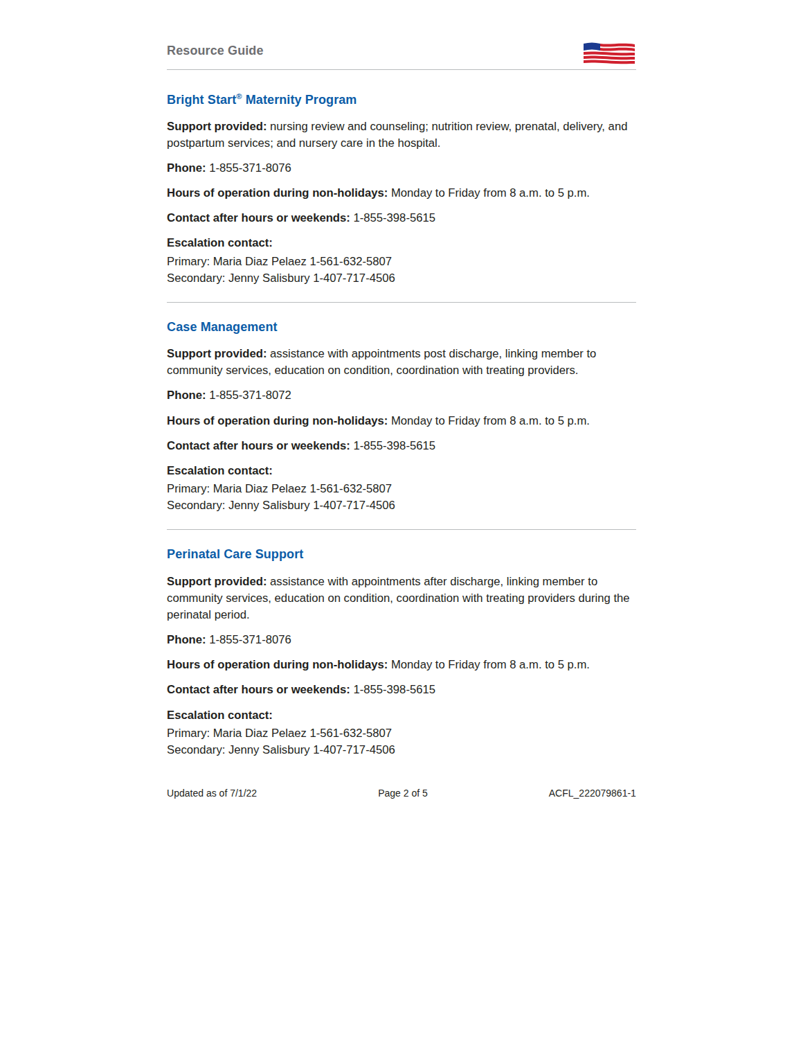Resource Guide
Bright Start® Maternity Program
Support provided: nursing review and counseling; nutrition review, prenatal, delivery, and postpartum services; and nursery care in the hospital.
Phone: 1-855-371-8076
Hours of operation during non-holidays: Monday to Friday from 8 a.m. to 5 p.m.
Contact after hours or weekends: 1-855-398-5615
Escalation contact:
Primary: Maria Diaz Pelaez 1-561-632-5807 Secondary: Jenny Salisbury 1-407-717-4506
Case Management
Support provided: assistance with appointments post discharge, linking member to community services, education on condition, coordination with treating providers.
Phone: 1-855-371-8072
Hours of operation during non-holidays: Monday to Friday from 8 a.m. to 5 p.m.
Contact after hours or weekends: 1-855-398-5615
Escalation contact:
Primary: Maria Diaz Pelaez 1-561-632-5807 Secondary: Jenny Salisbury 1-407-717-4506
Perinatal Care Support
Support provided: assistance with appointments after discharge, linking member to community services, education on condition, coordination with treating providers during the perinatal period.
Phone: 1-855-371-8076
Hours of operation during non-holidays: Monday to Friday from 8 a.m. to 5 p.m.
Contact after hours or weekends: 1-855-398-5615
Escalation contact:
Primary: Maria Diaz Pelaez 1-561-632-5807 Secondary: Jenny Salisbury 1-407-717-4506
Updated as of 7/1/22
Page 2 of 5
ACFL_222079861-1